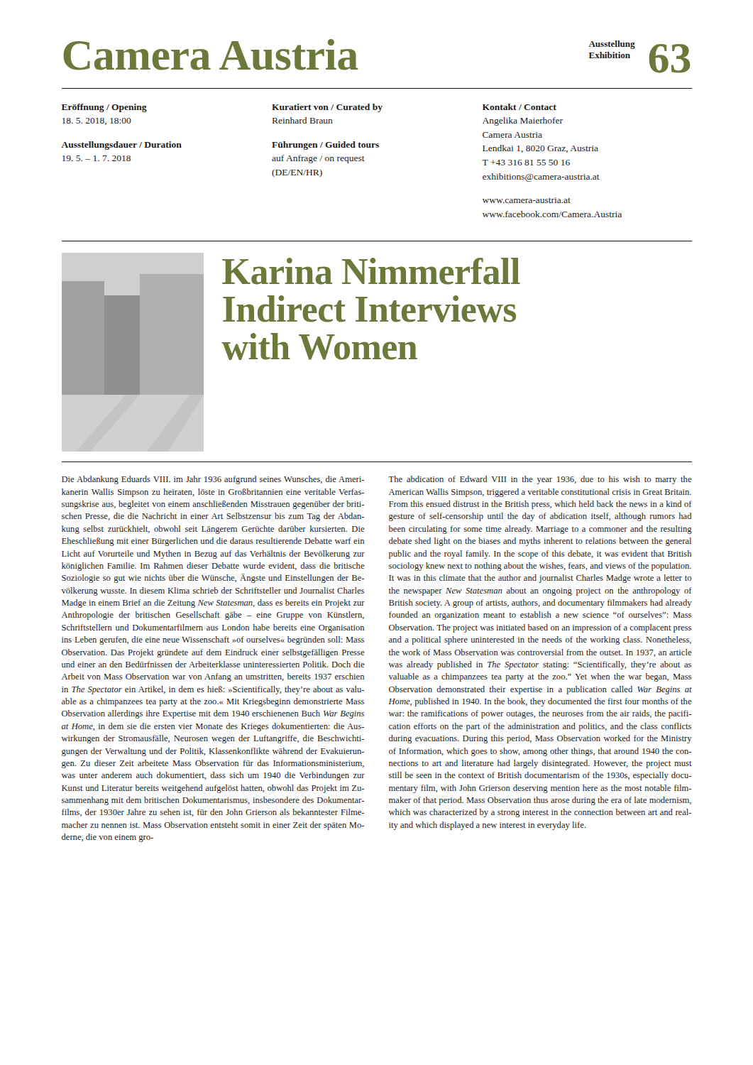Camera Austria
Ausstellung
Exhibition
63
Eröffnung / Opening
18. 5. 2018, 18:00
Ausstellungsdauer / Duration
19. 5. – 1. 7. 2018
Kuratiert von / Curated by
Reinhard Braun
Führungen / Guided tours
auf Anfrage / on request
(DE/EN/HR)
Kontakt / Contact
Angelika Maierhofer
Camera Austria
Lendkai 1, 8020 Graz, Austria
T +43 316 81 55 50 16
exhibitions@camera-austria.at
www.camera-austria.at
www.facebook.com/Camera.Austria
Karina Nimmerfall
Indirect Interviews
with Women
Die Abdankung Eduards VIII. im Jahr 1936 aufgrund seines Wunsches, die Amerikanerin Wallis Simpson zu heiraten, löste in Großbritannien eine veritable Verfassungskrise aus, begleitet von einem anschließenden Misstrauen gegenüber der britischen Presse, die die Nachricht in einer Art Selbstzensur bis zum Tag der Abdankung selbst zurückhielt, obwohl seit Längerem Gerüchte darüber kursierten. Die Eheschließung mit einer Bürgerlichen und die daraus resultierende Debatte warf ein Licht auf Vorurteile und Mythen in Bezug auf das Verhältnis der Bevölkerung zur königlichen Familie. Im Rahmen dieser Debatte wurde evident, dass die britische Soziologie so gut wie nichts über die Wünsche, Ängste und Einstellungen der Bevölkerung wusste. In diesem Klima schrieb der Schriftsteller und Journalist Charles Madge in einem Brief an die Zeitung New Statesman, dass es bereits ein Projekt zur Anthropologie der britischen Gesellschaft gäbe – eine Gruppe von Künstlern, Schriftstellern und Dokumentarfilmern aus London habe bereits eine Organisation ins Leben gerufen, die eine neue Wissenschaft »of ourselves« begründen soll: Mass Observation. Das Projekt gründete auf dem Eindruck einer selbstgefälligen Presse und einer an den Bedürfnissen der Arbeiterklasse uninteressierten Politik. Doch die Arbeit von Mass Observation war von Anfang an umstritten, bereits 1937 erschien in The Spectator ein Artikel, in dem es hieß: »Scientifically, they’re about as valuable as a chimpanzees tea party at the zoo.« Mit Kriegsbeginn demonstrierte Mass Observation allerdings ihre Expertise mit dem 1940 erschienenen Buch War Begins at Home, in dem sie die ersten vier Monate des Krieges dokumentierten: die Auswirkungen der Stromausfälle, Neurosen wegen der Luftangriffe, die Beschwichtigungen der Verwaltung und der Politik, Klassenkonflikte während der Evakuierungen. Zu dieser Zeit arbeitete Mass Observation für das Informationsministerium, was unter anderem auch dokumentiert, dass sich um 1940 die Verbindungen zur Kunst und Literatur bereits weitgehend aufgelöst hatten, obwohl das Projekt im Zusammenhang mit dem britischen Dokumentarismus, insbesondere des Dokumentarfilms, der 1930er Jahre zu sehen ist, für den John Grierson als bekanntester Filmemacher zu nennen ist. Mass Observation entsteht somit in einer Zeit der späten Moderne, die von einem gro-
The abdication of Edward VIII in the year 1936, due to his wish to marry the American Wallis Simpson, triggered a veritable constitutional crisis in Great Britain. From this ensued distrust in the British press, which held back the news in a kind of gesture of self-censorship until the day of abdication itself, although rumors had been circulating for some time already. Marriage to a commoner and the resulting debate shed light on the biases and myths inherent to relations between the general public and the royal family. In the scope of this debate, it was evident that British sociology knew next to nothing about the wishes, fears, and views of the population. It was in this climate that the author and journalist Charles Madge wrote a letter to the newspaper New Statesman about an ongoing project on the anthropology of British society. A group of artists, authors, and documentary filmmakers had already founded an organization meant to establish a new science “of ourselves”: Mass Observation. The project was initiated based on an impression of a complacent press and a political sphere uninterested in the needs of the working class. Nonetheless, the work of Mass Observation was controversial from the outset. In 1937, an article was already published in The Spectator stating: “Scientifically, they’re about as valuable as a chimpanzees tea party at the zoo.” Yet when the war began, Mass Observation demonstrated their expertise in a publication called War Begins at Home, published in 1940. In the book, they documented the first four months of the war: the ramifications of power outages, the neuroses from the air raids, the pacification efforts on the part of the administration and politics, and the class conflicts during evacuations. During this period, Mass Observation worked for the Ministry of Information, which goes to show, among other things, that around 1940 the connections to art and literature had largely disintegrated. However, the project must still be seen in the context of British documentarism of the 1930s, especially documentary film, with John Grierson deserving mention here as the most notable filmmaker of that period. Mass Observation thus arose during the era of late modernism, which was characterized by a strong interest in the connection between art and reality and which displayed a new interest in everyday life.